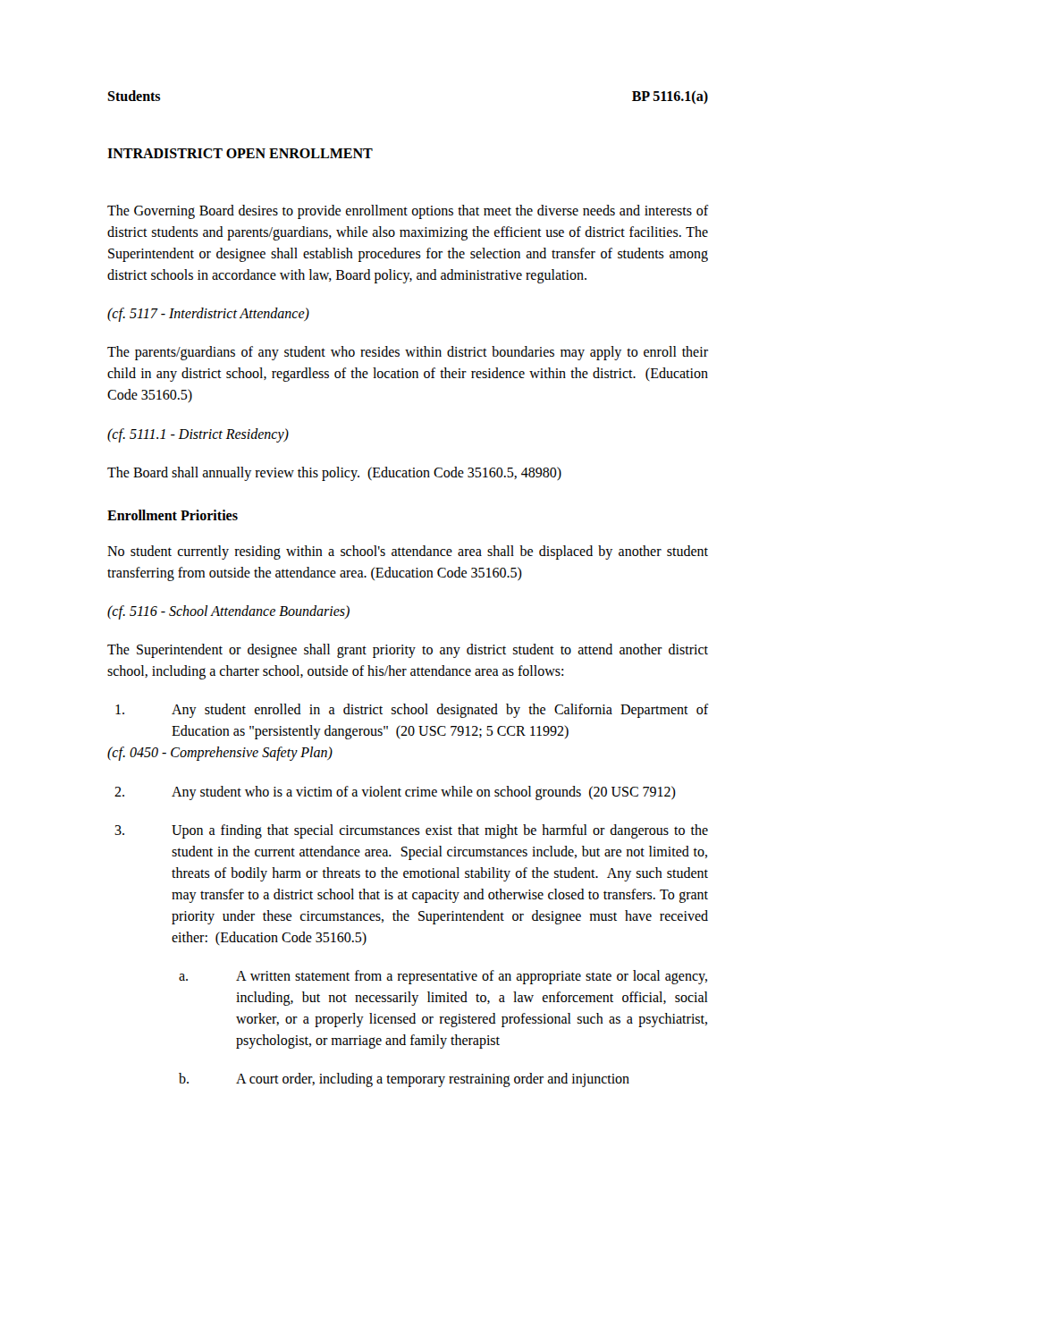Students BP 5116.1(a)
Intradistrict Open Enrollment
The Governing Board desires to provide enrollment options that meet the diverse needs and interests of district students and parents/guardians, while also maximizing the efficient use of district facilities. The Superintendent or designee shall establish procedures for the selection and transfer of students among district schools in accordance with law, Board policy, and administrative regulation.
(cf. 5117 - Interdistrict Attendance)
The parents/guardians of any student who resides within district boundaries may apply to enroll their child in any district school, regardless of the location of their residence within the district. (Education Code 35160.5)
(cf. 5111.1 - District Residency)
The Board shall annually review this policy. (Education Code 35160.5, 48980)
Enrollment Priorities
No student currently residing within a school's attendance area shall be displaced by another student transferring from outside the attendance area. (Education Code 35160.5)
(cf. 5116 - School Attendance Boundaries)
The Superintendent or designee shall grant priority to any district student to attend another district school, including a charter school, outside of his/her attendance area as follows:
Any student enrolled in a district school designated by the California Department of Education as "persistently dangerous" (20 USC 7912; 5 CCR 11992)
(cf. 0450 - Comprehensive Safety Plan)
Any student who is a victim of a violent crime while on school grounds (20 USC 7912)
Upon a finding that special circumstances exist that might be harmful or dangerous to the student in the current attendance area. Special circumstances include, but are not limited to, threats of bodily harm or threats to the emotional stability of the student. Any such student may transfer to a district school that is at capacity and otherwise closed to transfers. To grant priority under these circumstances, the Superintendent or designee must have received either: (Education Code 35160.5)
A written statement from a representative of an appropriate state or local agency, including, but not necessarily limited to, a law enforcement official, social worker, or a properly licensed or registered professional such as a psychiatrist, psychologist, or marriage and family therapist
A court order, including a temporary restraining order and injunction